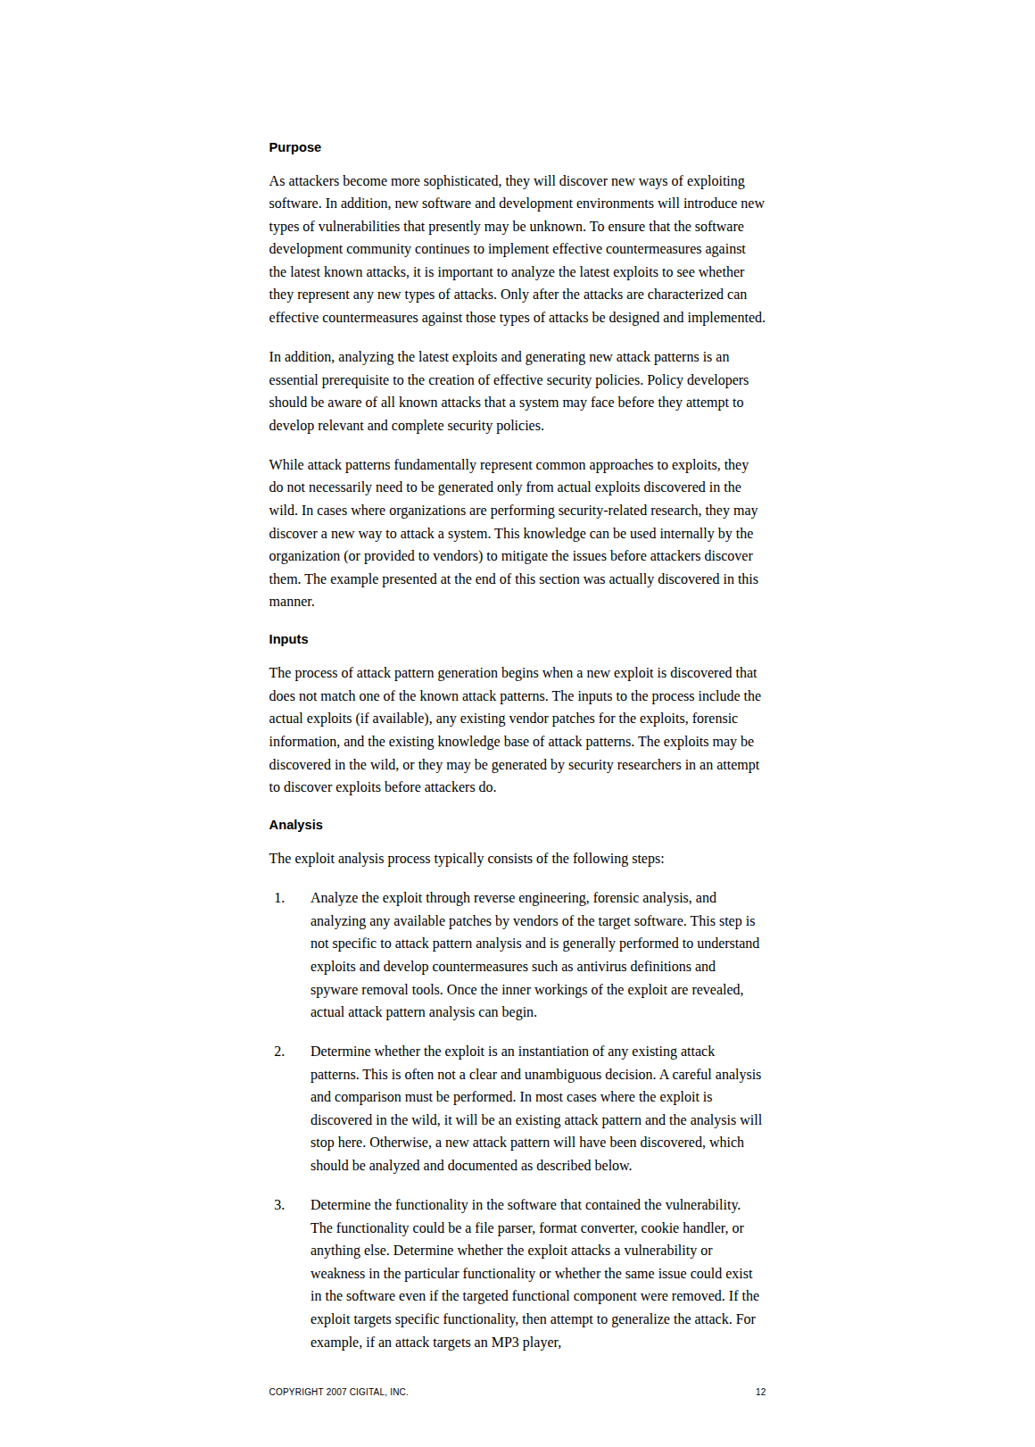Purpose
As attackers become more sophisticated, they will discover new ways of exploiting software. In addition, new software and development environments will introduce new types of vulnerabilities that presently may be unknown. To ensure that the software development community continues to implement effective countermeasures against the latest known attacks, it is important to analyze the latest exploits to see whether they represent any new types of attacks. Only after the attacks are characterized can effective countermeasures against those types of attacks be designed and implemented.
In addition, analyzing the latest exploits and generating new attack patterns is an essential prerequisite to the creation of effective security policies. Policy developers should be aware of all known attacks that a system may face before they attempt to develop relevant and complete security policies.
While attack patterns fundamentally represent common approaches to exploits, they do not necessarily need to be generated only from actual exploits discovered in the wild. In cases where organizations are performing security-related research, they may discover a new way to attack a system. This knowledge can be used internally by the organization (or provided to vendors) to mitigate the issues before attackers discover them. The example presented at the end of this section was actually discovered in this manner.
Inputs
The process of attack pattern generation begins when a new exploit is discovered that does not match one of the known attack patterns. The inputs to the process include the actual exploits (if available), any existing vendor patches for the exploits, forensic information, and the existing knowledge base of attack patterns. The exploits may be discovered in the wild, or they may be generated by security researchers in an attempt to discover exploits before attackers do.
Analysis
The exploit analysis process typically consists of the following steps:
Analyze the exploit through reverse engineering, forensic analysis, and analyzing any available patches by vendors of the target software. This step is not specific to attack pattern analysis and is generally performed to understand exploits and develop countermeasures such as antivirus definitions and spyware removal tools. Once the inner workings of the exploit are revealed, actual attack pattern analysis can begin.
Determine whether the exploit is an instantiation of any existing attack patterns. This is often not a clear and unambiguous decision. A careful analysis and comparison must be performed. In most cases where the exploit is discovered in the wild, it will be an existing attack pattern and the analysis will stop here. Otherwise, a new attack pattern will have been discovered, which should be analyzed and documented as described below.
Determine the functionality in the software that contained the vulnerability. The functionality could be a file parser, format converter, cookie handler, or anything else. Determine whether the exploit attacks a vulnerability or weakness in the particular functionality or whether the same issue could exist in the software even if the targeted functional component were removed. If the exploit targets specific functionality, then attempt to generalize the attack. For example, if an attack targets an MP3 player,
COPYRIGHT 2007 CIGITAL, INC. 12